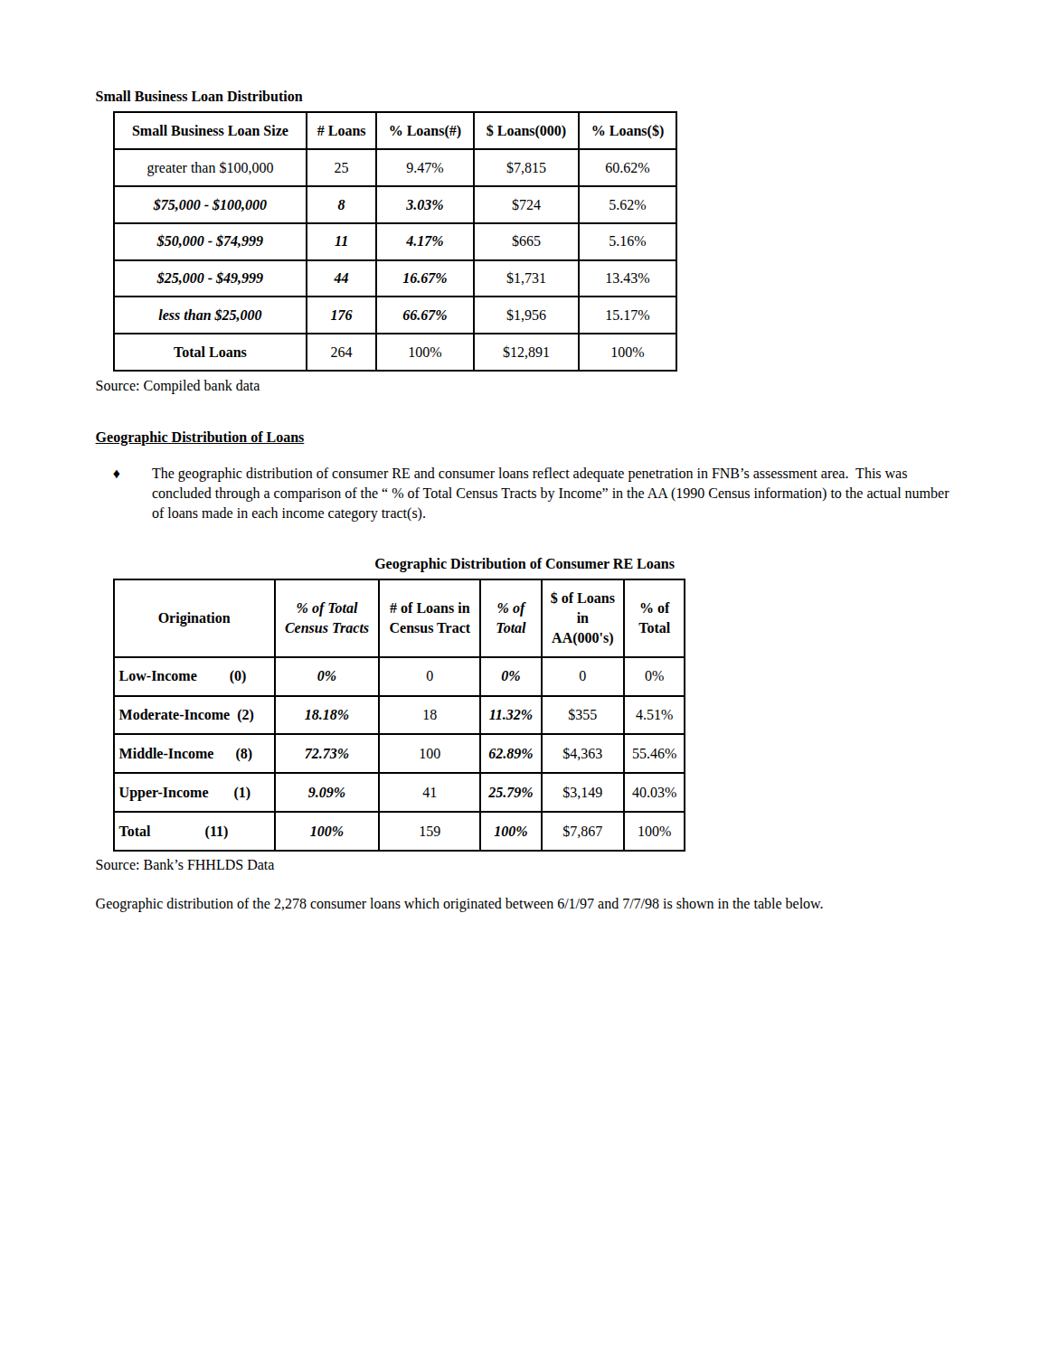Small Business Loan Distribution
| Small Business Loan Size | # Loans | % Loans(#) | $ Loans(000) | % Loans($) |
| --- | --- | --- | --- | --- |
| greater than $100,000 | 25 | 9.47% | $7,815 | 60.62% |
| $75,000 - $100,000 | 8 | 3.03% | $724 | 5.62% |
| $50,000 - $74,999 | 11 | 4.17% | $665 | 5.16% |
| $25,000 - $49,999 | 44 | 16.67% | $1,731 | 13.43% |
| less than $25,000 | 176 | 66.67% | $1,956 | 15.17% |
| Total Loans | 264 | 100% | $12,891 | 100% |
Source: Compiled bank data
Geographic Distribution of Loans
♦
The geographic distribution of consumer RE and consumer loans reflect adequate penetration in FNB’s assessment area. This was concluded through a comparison of the “ % of Total Census Tracts by Income” in the AA (1990 Census information) to the actual number of loans made in each income category tract(s).
Geographic Distribution of Consumer RE Loans
| Origination | % of Total Census Tracts | # of Loans in Census Tract | % of Total | $ of Loans in AA(000's) | % of Total |
| --- | --- | --- | --- | --- | --- |
| Low-Income (0) | 0% | 0 | 0% | 0 | 0% |
| Moderate-Income (2) | 18.18% | 18 | 11.32% | $355 | 4.51% |
| Middle-Income (8) | 72.73% | 100 | 62.89% | $4,363 | 55.46% |
| Upper-Income (1) | 9.09% | 41 | 25.79% | $3,149 | 40.03% |
| Total (11) | 100% | 159 | 100% | $7,867 | 100% |
Source: Bank’s FHHLDS Data
Geographic distribution of the 2,278 consumer loans which originated between 6/1/97 and 7/7/98 is shown in the table below.